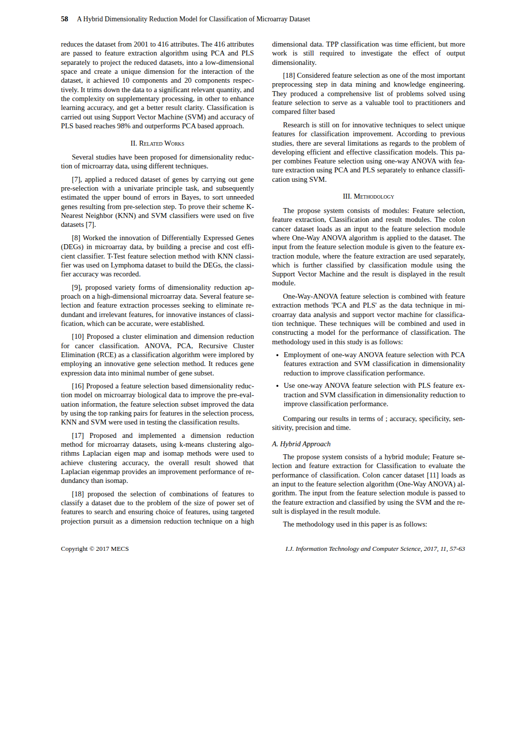58 A Hybrid Dimensionality Reduction Model for Classification of Microarray Dataset
reduces the dataset from 2001 to 416 attributes. The 416 attributes are passed to feature extraction algorithm using PCA and PLS separately to project the reduced datasets, into a low-dimensional space and create a unique dimension for the interaction of the dataset, it achieved 10 components and 20 components respectively. It trims down the data to a significant relevant quantity, and the complexity on supplementary processing, in other to enhance learning accuracy, and get a better result clarity. Classification is carried out using Support Vector Machine (SVM) and accuracy of PLS based reaches 98% and outperforms PCA based approach.
II. Related Works
Several studies have been proposed for dimensionality reduction of microarray data, using different techniques.
[7], applied a reduced dataset of genes by carrying out gene pre-selection with a univariate principle task, and subsequently estimated the upper bound of errors in Bayes, to sort unneeded genes resulting from pre-selection step. To prove their scheme K-Nearest Neighbor (KNN) and SVM classifiers were used on five datasets [7].
[8] Worked the innovation of Differentially Expressed Genes (DEGs) in microarray data, by building a precise and cost efficient classifier. T-Test feature selection method with KNN classifier was used on Lymphoma dataset to build the DEGs, the classifier accuracy was recorded.
[9], proposed variety forms of dimensionality reduction approach on a high-dimensional microarray data. Several feature selection and feature extraction processes seeking to eliminate redundant and irrelevant features, for innovative instances of classification, which can be accurate, were established.
[10] Proposed a cluster elimination and dimension reduction for cancer classification. ANOVA, PCA, Recursive Cluster Elimination (RCE) as a classification algorithm were implored by employing an innovative gene selection method. It reduces gene expression data into minimal number of gene subset.
[16] Proposed a feature selection based dimensionality reduction model on microarray biological data to improve the pre-evaluation information, the feature selection subset improved the data by using the top ranking pairs for features in the selection process, KNN and SVM were used in testing the classification results.
[17] Proposed and implemented a dimension reduction method for microarray datasets, using k-means clustering algorithms Laplacian eigen map and isomap methods were used to achieve clustering accuracy, the overall result showed that Laplacian eigenmap provides an improvement performance of redundancy than isomap.
[18] proposed the selection of combinations of features to classify a dataset due to the problem of the size of power set of features to search and ensuring choice of features, using targeted projection pursuit as a dimension reduction technique on a high dimensional data. TPP classification was time efficient, but more work is still required to investigate the effect of output dimensionality.
[18] Considered feature selection as one of the most important preprocessing step in data mining and knowledge engineering. They produced a comprehensive list of problems solved using feature selection to serve as a valuable tool to practitioners and compared filter based
Research is still on for innovative techniques to select unique features for classification improvement. According to previous studies, there are several limitations as regards to the problem of developing efficient and effective classification models. This paper combines Feature selection using one-way ANOVA with feature extraction using PCA and PLS separately to enhance classification using SVM.
III. Methodology
The propose system consists of modules: Feature selection, feature extraction, Classification and result modules. The colon cancer dataset loads as an input to the feature selection module where One-Way ANOVA algorithm is applied to the dataset. The input from the feature selection module is given to the feature extraction module, where the feature extraction are used separately, which is further classified by classification module using the Support Vector Machine and the result is displayed in the result module.
One-Way-ANOVA feature selection is combined with feature extraction methods 'PCA and PLS' as the data technique in microarray data analysis and support vector machine for classification technique. These techniques will be combined and used in constructing a model for the performance of classification. The methodology used in this study is as follows:
Employment of one-way ANOVA feature selection with PCA features extraction and SVM classification in dimensionality reduction to improve classification performance.
Use one-way ANOVA feature selection with PLS feature extraction and SVM classification in dimensionality reduction to improve classification performance.
Comparing our results in terms of ; accuracy, specificity, sensitivity, precision and time.
A. Hybrid Approach
The propose system consists of a hybrid module; Feature selection and feature extraction for Classification to evaluate the performance of classification. Colon cancer dataset [11] loads as an input to the feature selection algorithm (One-Way ANOVA) algorithm. The input from the feature selection module is passed to the feature extraction and classified by using the SVM and the result is displayed in the result module.
The methodology used in this paper is as follows:
Copyright © 2017 MECS I.J. Information Technology and Computer Science, 2017, 11, 57-63